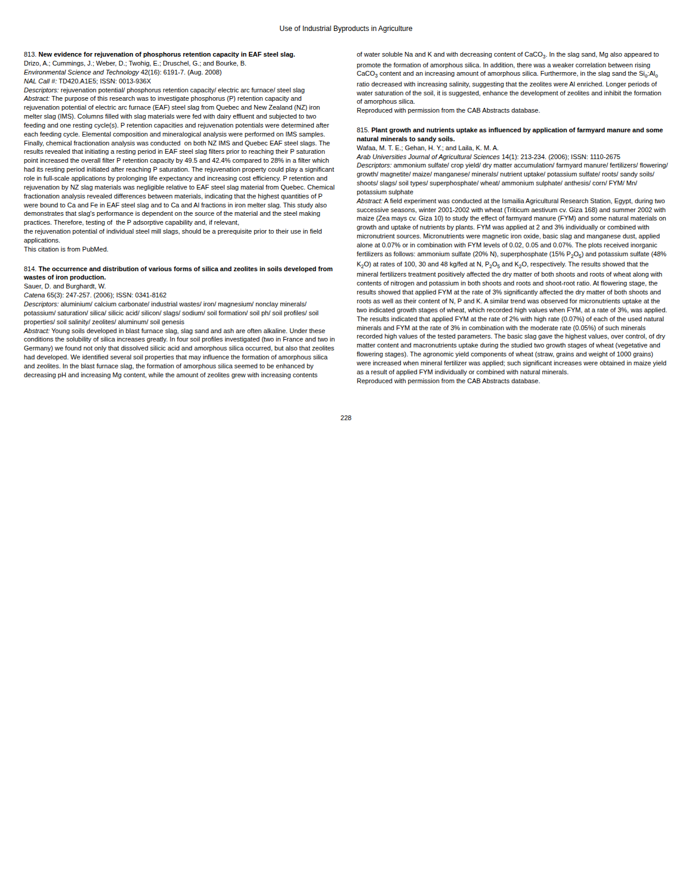Use of Industrial Byproducts in Agriculture
813. New evidence for rejuvenation of phosphorus retention capacity in EAF steel slag.
Drizo, A.; Cummings, J.; Weber, D.; Twohig, E.; Druschel, G.; and Bourke, B.
Environmental Science and Technology 42(16): 6191-7. (Aug. 2008)
NAL Call #: TD420.A1E5; ISSN: 0013-936X
Descriptors: rejuvenation potential/ phosphorus retention capacity/ electric arc furnace/ steel slag
Abstract: The purpose of this research was to investigate phosphorus (P) retention capacity and rejuvenation potential of electric arc furnace (EAF) steel slag from Quebec and New Zealand (NZ) iron melter slag (IMS). Columns filled with slag materials were fed with dairy effluent and subjected to two feeding and one resting cycle(s). P retention capacities and rejuvenation potentials were determined after each feeding cycle. Elemental composition and mineralogical analysis were performed on IMS samples. Finally, chemical fractionation analysis was conducted on both NZ IMS and Quebec EAF steel slags. The results revealed that initiating a resting period in EAF steel slag filters prior to reaching their P saturation point increased the overall filter P retention capacity by 49.5 and 42.4% compared to 28% in a filter which had its resting period initiated after reaching P saturation. The rejuvenation property could play a significant role in full-scale applications by prolonging life expectancy and increasing cost efficiency. P retention and rejuvenation by NZ slag materials was negligible relative to EAF steel slag material from Quebec. Chemical fractionation analysis revealed differences between materials, indicating that the highest quantities of P were bound to Ca and Fe in EAF steel slag and to Ca and Al fractions in iron melter slag. This study also demonstrates that slag's performance is dependent on the source of the material and the steel making practices. Therefore, testing of the P adsorptive capability and, if relevant,
the rejuvenation potential of individual steel mill slags, should be a prerequisite prior to their use in field applications.
This citation is from PubMed.
814. The occurrence and distribution of various forms of silica and zeolites in soils developed from wastes of iron production.
Sauer, D. and Burghardt, W.
Catena 65(3): 247-257. (2006); ISSN: 0341-8162
Descriptors: aluminium/ calcium carbonate/ industrial wastes/ iron/ magnesium/ nonclay minerals/ potassium/ saturation/ silica/ silicic acid/ silicon/ slags/ sodium/ soil formation/ soil ph/ soil profiles/ soil properties/ soil salinity/ zeolites/ aluminum/ soil genesis
Abstract: Young soils developed in blast furnace slag, slag sand and ash are often alkaline. Under these conditions the solubility of silica increases greatly. In four soil profiles investigated (two in France and two in Germany) we found not only that dissolved silicic acid and amorphous silica occurred, but also that zeolites had developed. We identified several soil properties that may influence the formation of amorphous silica and zeolites. In the blast furnace slag, the formation of amorphous silica seemed to be enhanced by decreasing pH and increasing Mg content, while the amount of zeolites grew with increasing contents
of water soluble Na and K and with decreasing content of CaCO3. In the slag sand, Mg also appeared to promote the formation of amorphous silica. In addition, there was a weaker correlation between rising CaCO3 content and an increasing amount of amorphous silica. Furthermore, in the slag sand the Sio:Alo ratio decreased with increasing salinity, suggesting that the zeolites were Al enriched. Longer periods of water saturation of the soil, it is suggested, enhance the development of zeolites and inhibit the formation of amorphous silica.
Reproduced with permission from the CAB Abstracts database.
815. Plant growth and nutrients uptake as influenced by application of farmyard manure and some natural minerals to sandy soils.
Wafaa, M. T. E.; Gehan, H. Y.; and Laila, K. M. A.
Arab Universities Journal of Agricultural Sciences 14(1): 213-234. (2006); ISSN: 1110-2675
Descriptors: ammonium sulfate/ crop yield/ dry matter accumulation/ farmyard manure/ fertilizers/ flowering/ growth/ magnetite/ maize/ manganese/ minerals/ nutrient uptake/ potassium sulfate/ roots/ sandy soils/ shoots/ slags/ soil types/ superphosphate/ wheat/ ammonium sulphate/ anthesis/ corn/ FYM/ Mn/ potassium sulphate
Abstract: A field experiment was conducted at the Ismailia Agricultural Research Station, Egypt, during two successive seasons, winter 2001-2002 with wheat (Triticum aestivum cv. Giza 168) and summer 2002 with maize (Zea mays cv. Giza 10) to study the effect of farmyard manure (FYM) and some natural materials on growth and uptake of nutrients by plants. FYM was applied at 2 and 3% individually or combined with micronutrient sources. Micronutrients were magnetic iron oxide, basic slag and manganese dust, applied alone at 0.07% or in combination with FYM levels of 0.02, 0.05 and 0.07%. The plots received inorganic fertilizers as follows: ammonium sulfate (20% N), superphosphate (15% P2O5) and potassium sulfate (48% K2O) at rates of 100, 30 and 48 kg/fed at N, P2O5 and K2O, respectively. The results showed that the mineral fertilizers treatment positively affected the dry matter of both shoots and roots of wheat along with contents of nitrogen and potassium in both shoots and roots and shoot-root ratio. At flowering stage, the results showed that applied FYM at the rate of 3% significantly affected the dry matter of both shoots and roots as well as their content of N, P and K. A similar trend was observed for micronutrients uptake at the two indicated growth stages of wheat, which recorded high values when FYM, at a rate of 3%, was applied. The results indicated that applied FYM at the rate of 2% with high rate (0.07%) of each of the used natural minerals and FYM at the rate of 3% in combination with the moderate rate (0.05%) of such minerals recorded high values of the tested parameters. The basic slag gave the highest values, over control, of dry matter content and macronutrients uptake during the studied two growth stages of wheat (vegetative and flowering stages). The agronomic yield components of wheat (straw, grains and weight of 1000 grains) were increased when mineral fertilizer was applied; such significant increases were obtained in maize yield as a result of applied FYM individually or combined with natural minerals.
Reproduced with permission from the CAB Abstracts database.
228